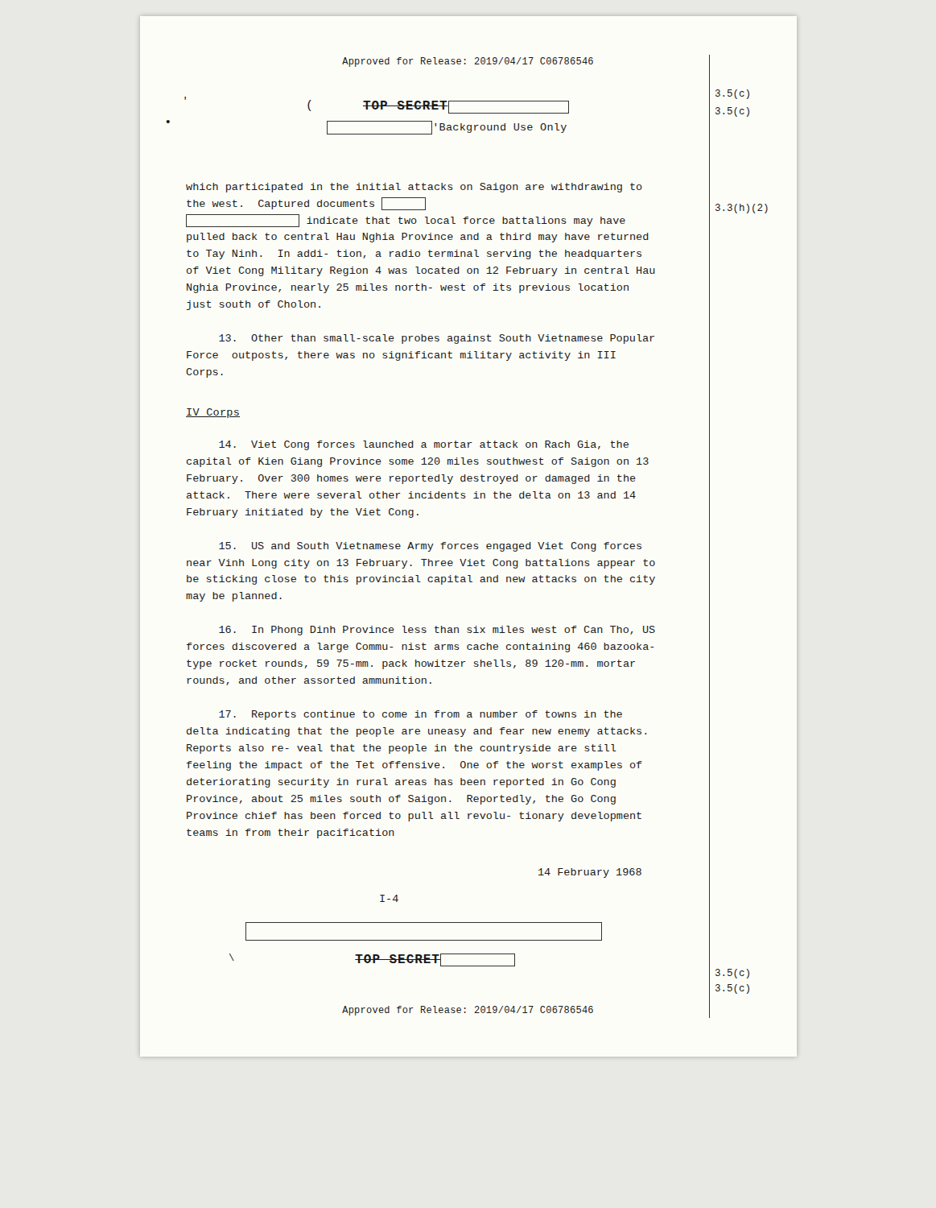Approved for Release: 2019/04/17 C06786546
3.5(c)
3.5(c)
3.3(h)(2)
3.5(c)
3.5(c)
' •
( TOP SECRET
'Background Use Only
which participated in the initial attacks on Saigon are withdrawing to the west. Captured documents
indicate that two local force battalions may have pulled back to central Hau Nghia Province and a third may have returned to Tay Ninh. In addi- tion, a radio terminal serving the headquarters of Viet Cong Military Region 4 was located on 12 February in central Hau Nghia Province, nearly 25 miles north- west of its previous location just south of Cholon.
13. Other than small-scale probes against South Vietnamese Popular Force outposts, there was no significant military activity in III Corps.
IV Corps
14. Viet Cong forces launched a mortar attack on Rach Gia, the capital of Kien Giang Province some 120 miles southwest of Saigon on 13 February. Over 300 homes were reportedly destroyed or damaged in the attack. There were several other incidents in the delta on 13 and 14 February initiated by the Viet Cong.
15. US and South Vietnamese Army forces engaged Viet Cong forces near Vinh Long city on 13 February. Three Viet Cong battalions appear to be sticking close to this provincial capital and new attacks on the city may be planned.
16. In Phong Dinh Province less than six miles west of Can Tho, US forces discovered a large Commu- nist arms cache containing 460 bazooka-type rocket rounds, 59 75-mm. pack howitzer shells, 89 120-mm. mortar rounds, and other assorted ammunition.
17. Reports continue to come in from a number of towns in the delta indicating that the people are uneasy and fear new enemy attacks. Reports also re- veal that the people in the countryside are still feeling the impact of the Tet offensive. One of the worst examples of deteriorating security in rural areas has been reported in Go Cong Province, about 25 miles south of Saigon. Reportedly, the Go Cong Province chief has been forced to pull all revolu- tionary development teams in from their pacification
14 February 1968
I-4
TOP SECRET
\
Approved for Release: 2019/04/17 C06786546